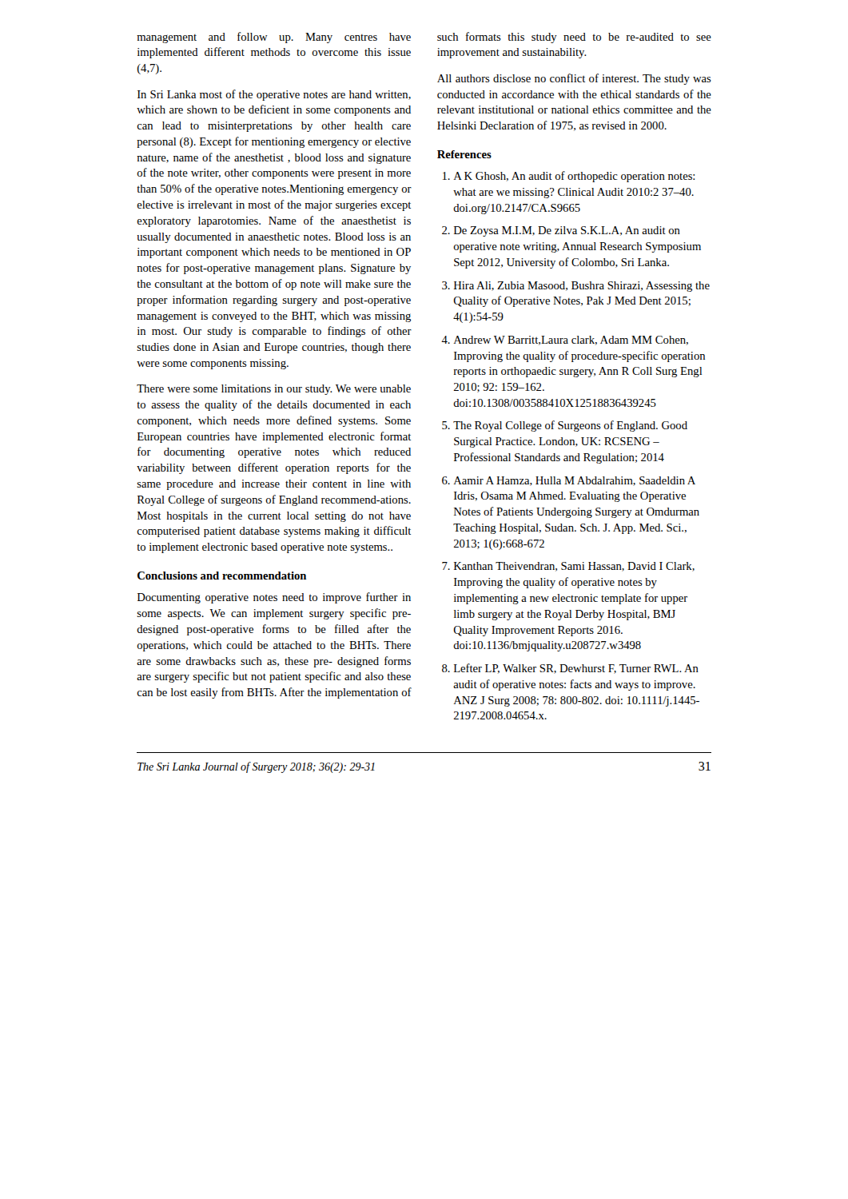management and follow up. Many centres have implemented different methods to overcome this issue (4,7).
In Sri Lanka most of the operative notes are hand written, which are shown to be deficient in some components and can lead to misinterpretations by other health care personal (8). Except for mentioning emergency or elective nature, name of the anesthetist , blood loss and signature of the note writer, other components were present in more than 50% of the operative notes.Mentioning emergency or elective is irrelevant in most of the major surgeries except exploratory laparotomies. Name of the anaesthetist is usually documented in anaesthetic notes. Blood loss is an important component which needs to be mentioned in OP notes for post-operative management plans. Signature by the consultant at the bottom of op note will make sure the proper information regarding surgery and post-operative management is conveyed to the BHT, which was missing in most. Our study is comparable to findings of other studies done in Asian and Europe countries, though there were some components missing.
There were some limitations in our study. We were unable to assess the quality of the details documented in each component, which needs more defined systems. Some European countries have implemented electronic format for documenting operative notes which reduced variability between different operation reports for the same procedure and increase their content in line with Royal College of surgeons of England recommend-ations. Most hospitals in the current local setting do not have computerised patient database systems making it difficult to implement electronic based operative note systems..
Conclusions and recommendation
Documenting operative notes need to improve further in some aspects. We can implement surgery specific pre-designed post-operative forms to be filled after the operations, which could be attached to the BHTs. There are some drawbacks such as, these pre- designed forms are surgery specific but not patient specific and also these can be lost easily from BHTs. After the implementation of such formats this study need to be re-audited to see improvement and sustainability.
All authors disclose no conflict of interest. The study was conducted in accordance with the ethical standards of the relevant institutional or national ethics committee and the Helsinki Declaration of 1975, as revised in 2000.
References
A K Ghosh, An audit of orthopedic operation notes: what are we missing? Clinical Audit 2010:2 37–40. doi.org/10.2147/CA.S9665
De Zoysa M.I.M, De zilva S.K.L.A, An audit on operative note writing, Annual Research Symposium Sept 2012, University of Colombo, Sri Lanka.
Hira Ali, Zubia Masood, Bushra Shirazi, Assessing the Quality of Operative Notes, Pak J Med Dent 2015; 4(1):54-59
Andrew W Barritt,Laura clark, Adam MM Cohen, Improving the quality of procedure-specific operation reports in orthopaedic surgery, Ann R Coll Surg Engl 2010; 92: 159–162. doi:10.1308/003588410X12518836439245
The Royal College of Surgeons of England. Good Surgical Practice. London, UK: RCSENG – Professional Standards and Regulation; 2014
Aamir A Hamza, Hulla M Abdalrahim, Saadeldin A Idris, Osama M Ahmed. Evaluating the Operative Notes of Patients Undergoing Surgery at Omdurman Teaching Hospital, Sudan. Sch. J. App. Med. Sci., 2013; 1(6):668-672
Kanthan Theivendran, Sami Hassan, David I Clark, Improving the quality of operative notes by implementing a new electronic template for upper limb surgery at the Royal Derby Hospital, BMJ Quality Improvement Reports 2016. doi:10.1136/bmjquality.u208727.w3498
Lefter LP, Walker SR, Dewhurst F, Turner RWL. An audit of operative notes: facts and ways to improve. ANZ J Surg 2008; 78: 800-802. doi: 10.1111/j.1445-2197.2008.04654.x.
The Sri Lanka Journal of Surgery 2018; 36(2): 29-31 31